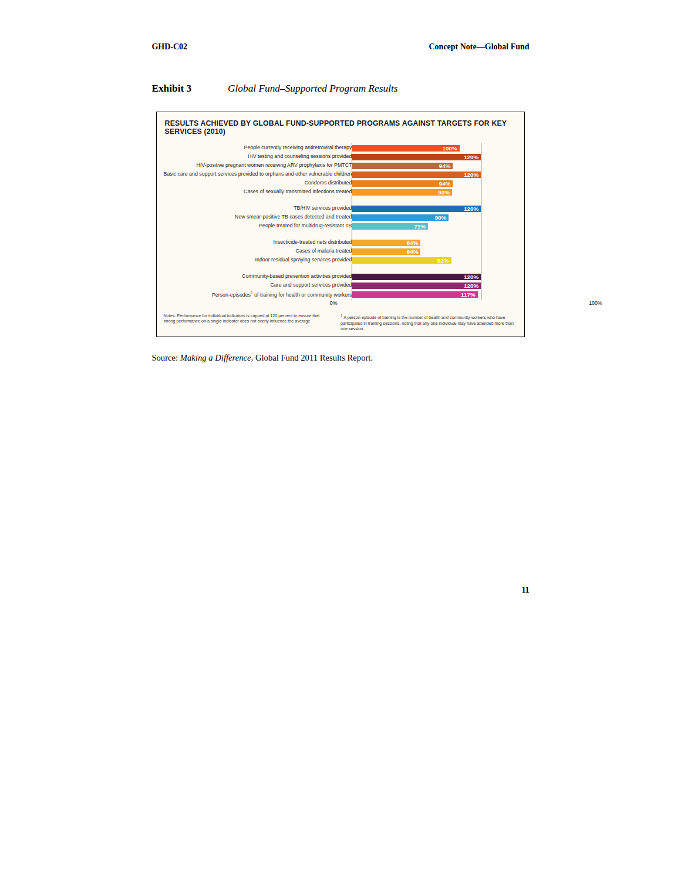GHD-C02
Concept Note—Global Fund
Exhibit 3
Global Fund–Supported Program Results
RESULTS ACHIEVED BY GLOBAL FUND-SUPPORTED PROGRAMS AGAINST TARGETS FOR KEY SERVICES (2010)
| People currently receiving antiretroviral therapy | 100% |
| HIV testing and counseling sessions provided | 120% |
| HIV-positive pregnant women receiving ARV prophylaxis for PMTCT | 94% |
| Basic care and support services provided to orphans and other vulnerable children | 120% |
| Condoms distributed | 94% |
| Cases of sexually transmitted infections treated | 93% |
| TB/HIV services provided | 120% |
| New smear-positive TB cases detected and treated | 90% |
| People treated for multidrug-resistant TB | 71% |
| Insecticide-treated nets distributed | 64% |
| Cases of malaria treated | 64% |
| Indoor residual spraying services provided | 92% |
| Community-based prevention activities provided | 120% |
| Care and support services provided | 120% |
| Person-episodes 1 of training for health or community workers | 117% |
0% 100%
Notes: Performance for individual indicators is capped at 120 percent to ensure that strong performance on a single indicator does not overly influence the average.
1 A person-episode of training is the number of health and community workers who have participated in training sessions, noting that any one individual may have attended more than one session.
Source: Making a Difference, Global Fund 2011 Results Report.
11